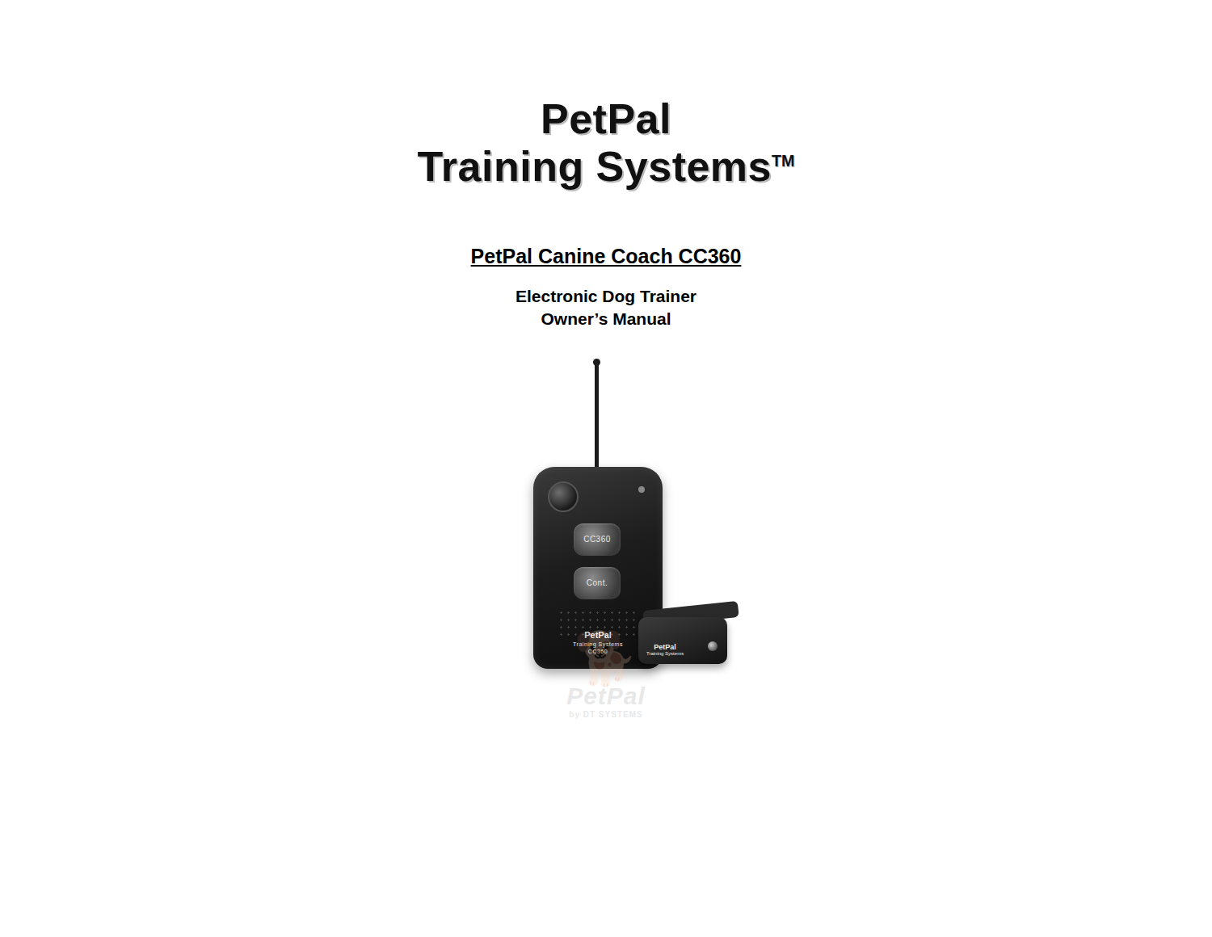PetPal Training SystemsTM
PetPal Canine Coach CC360
Electronic Dog Trainer
Owner’s Manual
CC360
Cont.
PetPal Training Systems CC360
PetPal Training Systems
🐕
PetPal
by DT SYSTEMS